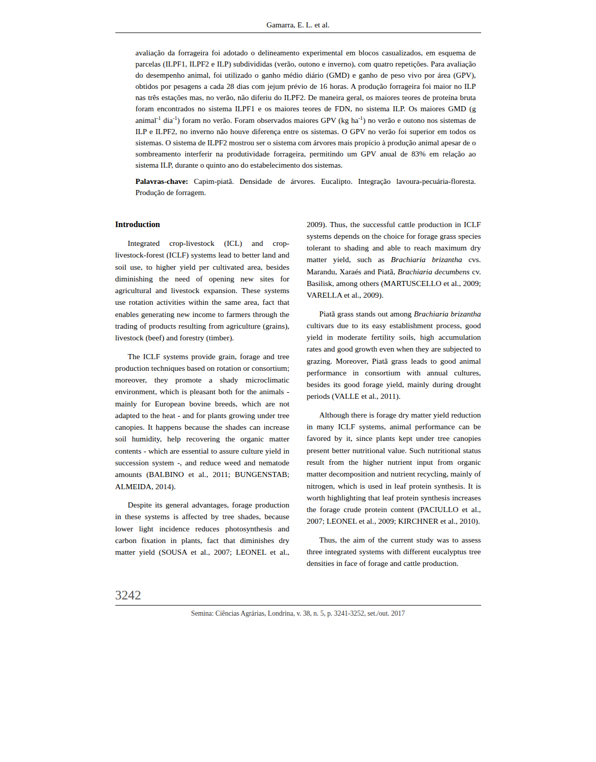Gamarra, E. L. et al.
avaliação da forrageira foi adotado o delineamento experimental em blocos casualizados, em esquema de parcelas (ILPF1, ILPF2 e ILP) subdivididas (verão, outono e inverno), com quatro repetições. Para avaliação do desempenho animal, foi utilizado o ganho médio diário (GMD) e ganho de peso vivo por área (GPV), obtidos por pesagens a cada 28 dias com jejum prévio de 16 horas. A produção forrageira foi maior no ILP nas três estações mas, no verão, não diferiu do ILPF2. De maneira geral, os maiores teores de proteína bruta foram encontrados no sistema ILPF1 e os maiores teores de FDN, no sistema ILP. Os maiores GMD (g animal-1 dia-1) foram no verão. Foram observados maiores GPV (kg ha-1) no verão e outono nos sistemas de ILP e ILPF2, no inverno não houve diferença entre os sistemas. O GPV no verão foi superior em todos os sistemas. O sistema de ILPF2 mostrou ser o sistema com árvores mais propício à produção animal apesar de o sombreamento interferir na produtividade forrageira, permitindo um GPV anual de 83% em relação ao sistema ILP, durante o quinto ano do estabelecimento dos sistemas.
Palavras-chave: Capim-piatã. Densidade de árvores. Eucalipto. Integração lavoura-pecuária-floresta. Produção de forragem.
Introduction
Integrated crop-livestock (ICL) and crop-livestock-forest (ICLF) systems lead to better land and soil use, to higher yield per cultivated area, besides diminishing the need of opening new sites for agricultural and livestock expansion. These systems use rotation activities within the same area, fact that enables generating new income to farmers through the trading of products resulting from agriculture (grains), livestock (beef) and forestry (timber).
The ICLF systems provide grain, forage and tree production techniques based on rotation or consortium; moreover, they promote a shady microclimatic environment, which is pleasant both for the animals - mainly for European bovine breeds, which are not adapted to the heat - and for plants growing under tree canopies. It happens because the shades can increase soil humidity, help recovering the organic matter contents - which are essential to assure culture yield in succession system -, and reduce weed and nematode amounts (BALBINO et al., 2011; BUNGENSTAB; ALMEIDA, 2014).
Despite its general advantages, forage production in these systems is affected by tree shades, because lower light incidence reduces photosynthesis and carbon fixation in plants, fact that diminishes dry matter yield (SOUSA et al., 2007; LEONEL et al., 2009). Thus, the successful cattle production in ICLF systems depends on the choice for forage grass species tolerant to shading and able to reach maximum dry matter yield, such as Brachiaria brizantha cvs. Marandu, Xaraés and Piatã, Brachiaria decumbens cv. Basilisk, among others (MARTUSCELLO et al., 2009; VARELLA et al., 2009).
Piatã grass stands out among Brachiaria brizantha cultivars due to its easy establishment process, good yield in moderate fertility soils, high accumulation rates and good growth even when they are subjected to grazing. Moreover, Piatã grass leads to good animal performance in consortium with annual cultures, besides its good forage yield, mainly during drought periods (VALLE et al., 2011).
Although there is forage dry matter yield reduction in many ICLF systems, animal performance can be favored by it, since plants kept under tree canopies present better nutritional value. Such nutritional status result from the higher nutrient input from organic matter decomposition and nutrient recycling, mainly of nitrogen, which is used in leaf protein synthesis. It is worth highlighting that leaf protein synthesis increases the forage crude protein content (PACIULLO et al., 2007; LEONEL et al., 2009; KIRCHNER et al., 2010).
Thus, the aim of the current study was to assess three integrated systems with different eucalyptus tree densities in face of forage and cattle production.
3242
Semina: Ciências Agrárias, Londrina, v. 38, n. 5, p. 3241-3252, set./out. 2017